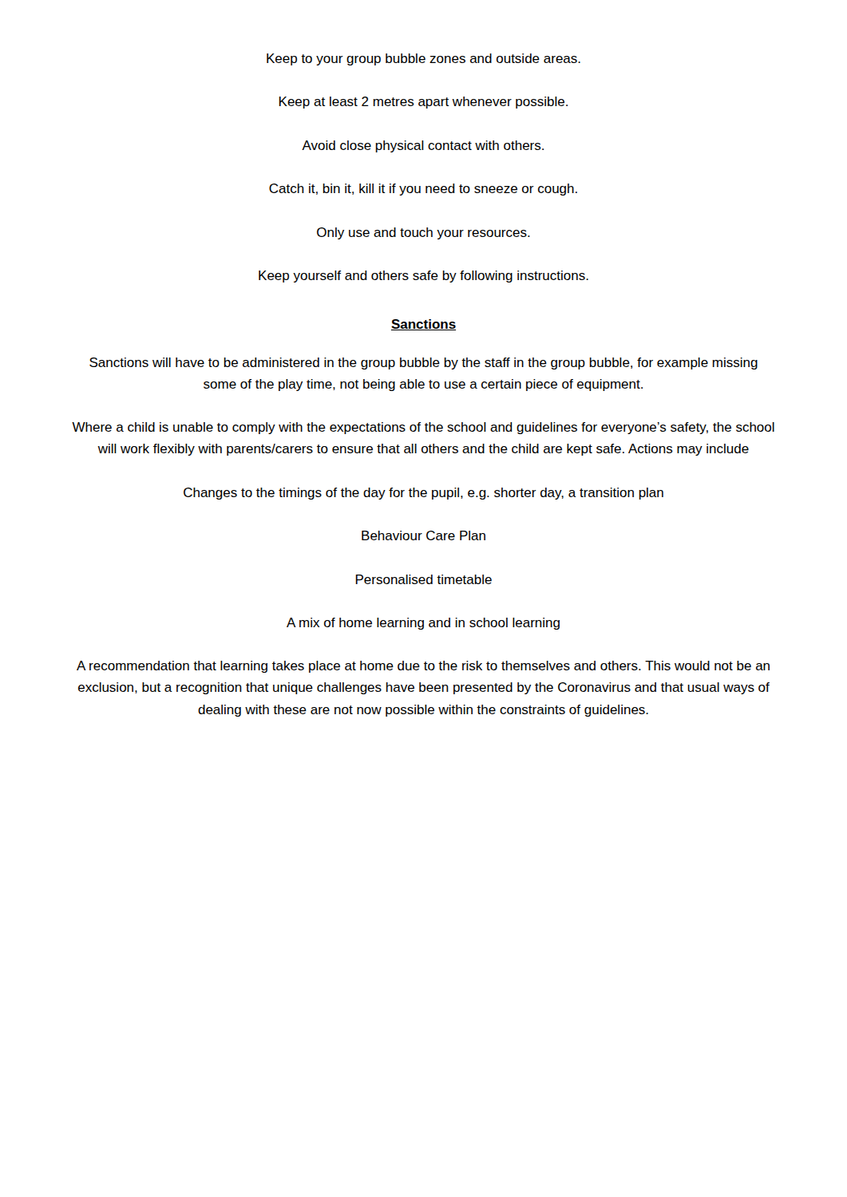Keep to your group bubble zones and outside areas.
Keep at least 2 metres apart whenever possible.
Avoid close physical contact with others.
Catch it, bin it, kill it if you need to sneeze or cough.
Only use and touch your resources.
Keep yourself and others safe by following instructions.
Sanctions
Sanctions will have to be administered in the group bubble by the staff in the group bubble, for example missing some of the play time, not being able to use a certain piece of equipment.
Where a child is unable to comply with the expectations of the school and guidelines for everyone’s safety, the school will work flexibly with parents/carers to ensure that all others and the child are kept safe. Actions may include
Changes to the timings of the day for the pupil, e.g. shorter day, a transition plan
Behaviour Care Plan
Personalised timetable
A mix of home learning and in school learning
A recommendation that learning takes place at home due to the risk to themselves and others. This would not be an exclusion, but a recognition that unique challenges have been presented by the Coronavirus and that usual ways of dealing with these are not now possible within the constraints of guidelines.